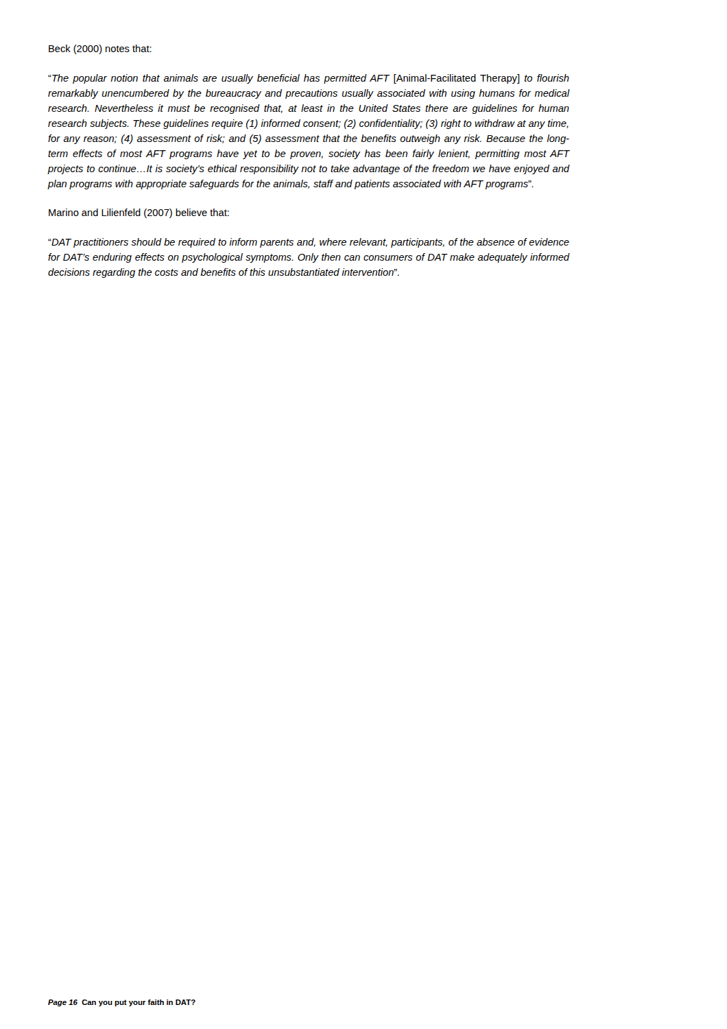Beck (2000) notes that:
“The popular notion that animals are usually beneficial has permitted AFT [Animal-Facilitated Therapy] to flourish remarkably unencumbered by the bureaucracy and precautions usually associated with using humans for medical research. Nevertheless it must be recognised that, at least in the United States there are guidelines for human research subjects. These guidelines require (1) informed consent; (2) confidentiality; (3) right to withdraw at any time, for any reason; (4) assessment of risk; and (5) assessment that the benefits outweigh any risk. Because the long-term effects of most AFT programs have yet to be proven, society has been fairly lenient, permitting most AFT projects to continue…It is society’s ethical responsibility not to take advantage of the freedom we have enjoyed and plan programs with appropriate safeguards for the animals, staff and patients associated with AFT programs”.
Marino and Lilienfeld (2007) believe that:
“DAT practitioners should be required to inform parents and, where relevant, participants, of the absence of evidence for DAT’s enduring effects on psychological symptoms. Only then can consumers of DAT make adequately informed decisions regarding the costs and benefits of this unsubstantiated intervention”.
Page 16 Can you put your faith in DAT?